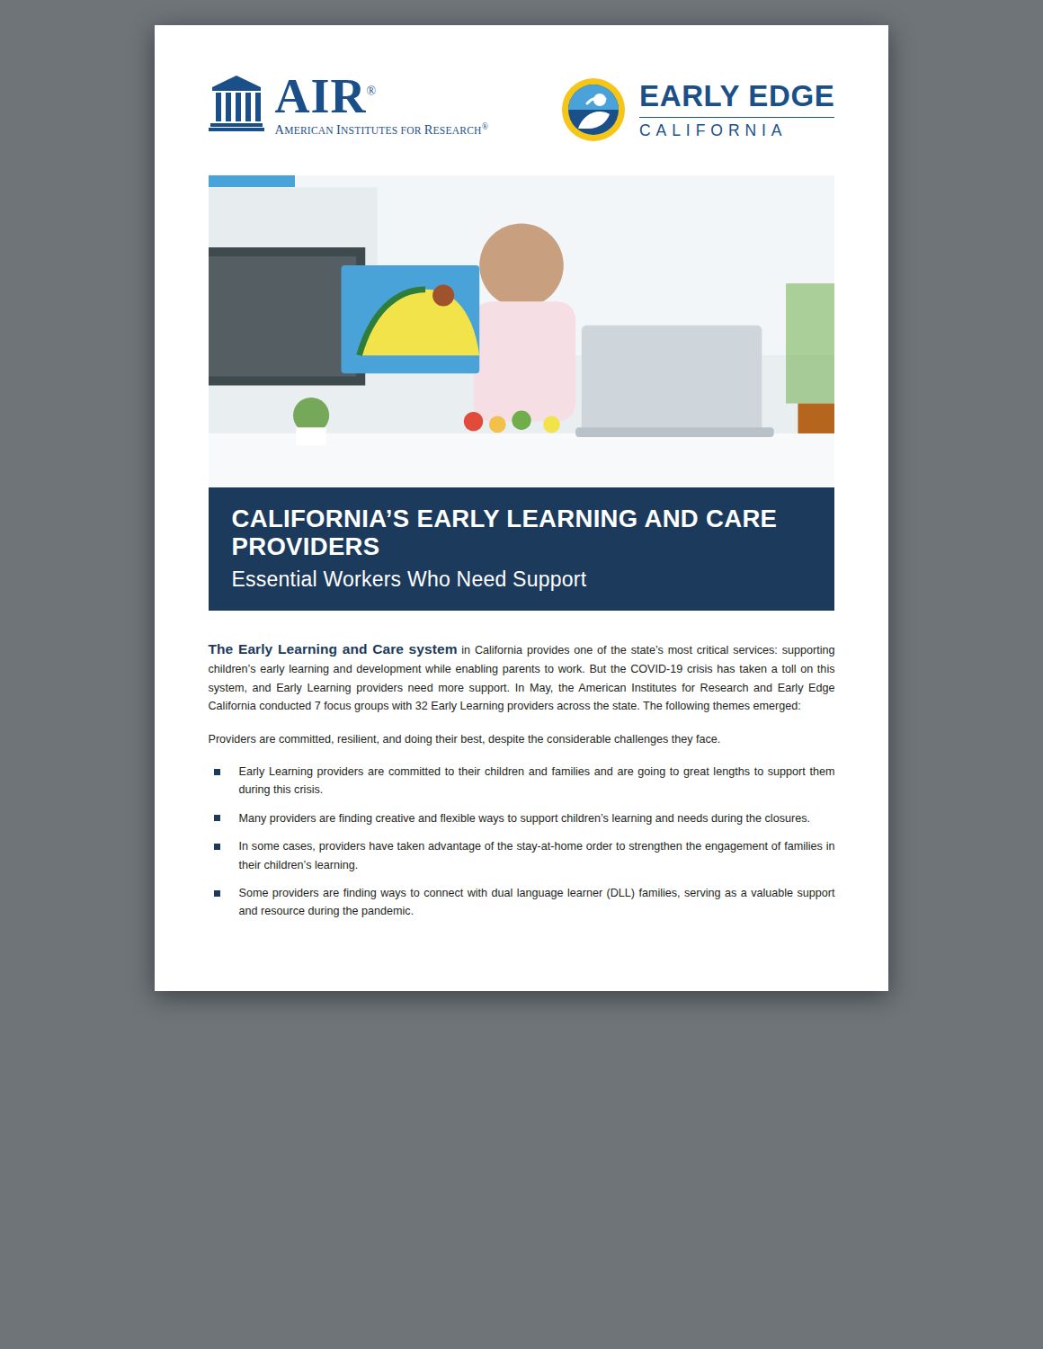AIR® AMERICAN INSTITUTES FOR RESEARCH®
EARLY EDGE CALIFORNIA
California’s Early Learning and Care Providers
Essential Workers Who Need Support
The Early Learning and Care system in California provides one of the state’s most critical services: supporting children’s early learning and development while enabling parents to work. But the COVID-19 crisis has taken a toll on this system, and Early Learning providers need more support. In May, the American Institutes for Research and Early Edge California conducted 7 focus groups with 32 Early Learning providers across the state. The following themes emerged:
Providers are committed, resilient, and doing their best, despite the considerable challenges they face.
Early Learning providers are committed to their children and families and are going to great lengths to support them during this crisis.
Many providers are finding creative and flexible ways to support children’s learning and needs during the closures.
In some cases, providers have taken advantage of the stay-at-home order to strengthen the engagement of families in their children’s learning.
Some providers are finding ways to connect with dual language learner (DLL) families, serving as a valuable support and resource during the pandemic.